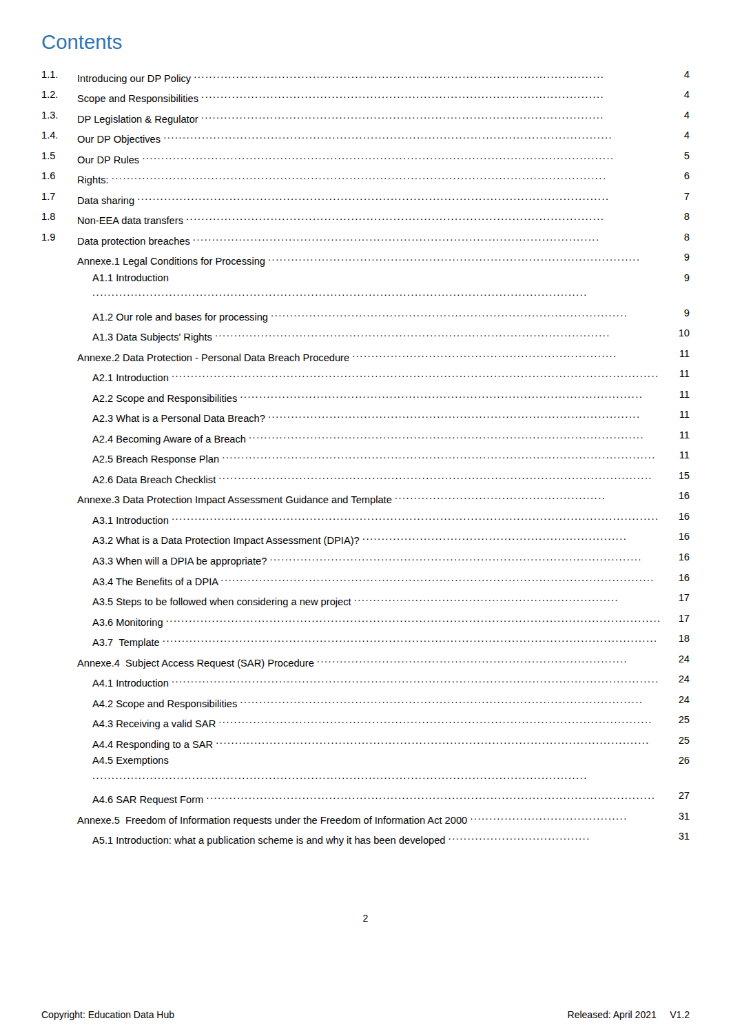Contents
| 1.1. | Introducing our DP Policy ........................................................................................................... | 4 |
| 1.2. | Scope and Responsibilities ......................................................................................................... | 4 |
| 1.3. | DP Legislation & Regulator ......................................................................................................... | 4 |
| 1.4. | Our DP Objectives ..................................................................................................................... | 4 |
| 1.5 | Our DP Rules ........................................................................................................................... | 5 |
| 1.6 | Rights: ................................................................................................................................. | 6 |
| 1.7 | Data sharing ........................................................................................................................... | 7 |
| 1.8 | Non-EEA data transfers ............................................................................................................. | 8 |
| 1.9 | Data protection breaches .......................................................................................................... | 8 |
| | Annexe.1 Legal Conditions for Processing ................................................................................................. | 9 |
| | A1.1 Introduction ................................................................................................................................. | 9 |
| | A1.2 Our role and bases for processing ............................................................................................. | 9 |
| | A1.3 Data Subjects' Rights ....................................................................................................... | 10 |
| | Annexe.2 Data Protection - Personal Data Breach Procedure ..................................................................... | 11 |
| | A2.1 Introduction ............................................................................................................................... | 11 |
| | A2.2 Scope and Responsibilities ......................................................................................................... | 11 |
| | A2.3 What is a Personal Data Breach? ................................................................................................. | 11 |
| | A2.4 Becoming Aware of a Breach ....................................................................................................... | 11 |
| | A2.5 Breach Response Plan ................................................................................................................. | 11 |
| | A2.6 Data Breach Checklist ................................................................................................................. | 15 |
| | Annexe.3 Data Protection Impact Assessment Guidance and Template ....................................................... | 16 |
| | A3.1 Introduction ............................................................................................................................... | 16 |
| | A3.2 What is a Data Protection Impact Assessment (DPIA)? ..................................................................... | 16 |
| | A3.3 When will a DPIA be appropriate? ................................................................................................. | 16 |
| | A3.4 The Benefits of a DPIA ................................................................................................................. | 16 |
| | A3.5 Steps to be followed when considering a new project ..................................................................... | 17 |
| | A3.6 Monitoring ................................................................................................................................. | 17 |
| | A3.7 Template ................................................................................................................................. | 18 |
| | Annexe.4 Subject Access Request (SAR) Procedure ................................................................................. | 24 |
| | A4.1 Introduction ............................................................................................................................... | 24 |
| | A4.2 Scope and Responsibilities ......................................................................................................... | 24 |
| | A4.3 Receiving a valid SAR ................................................................................................................. | 25 |
| | A4.4 Responding to a SAR ................................................................................................................. | 25 |
| | A4.5 Exemptions ................................................................................................................................. | 26 |
| | A4.6 SAR Request Form ..................................................................................................................... | 27 |
| | Annexe.5 Freedom of Information requests under the Freedom of Information Act 2000 ......................................... | 31 |
| | A5.1 Introduction: what a publication scheme is and why it has been developed ..................................... | 31 |
2
Copyright: Education Data Hub Released: April 2021 V1.2